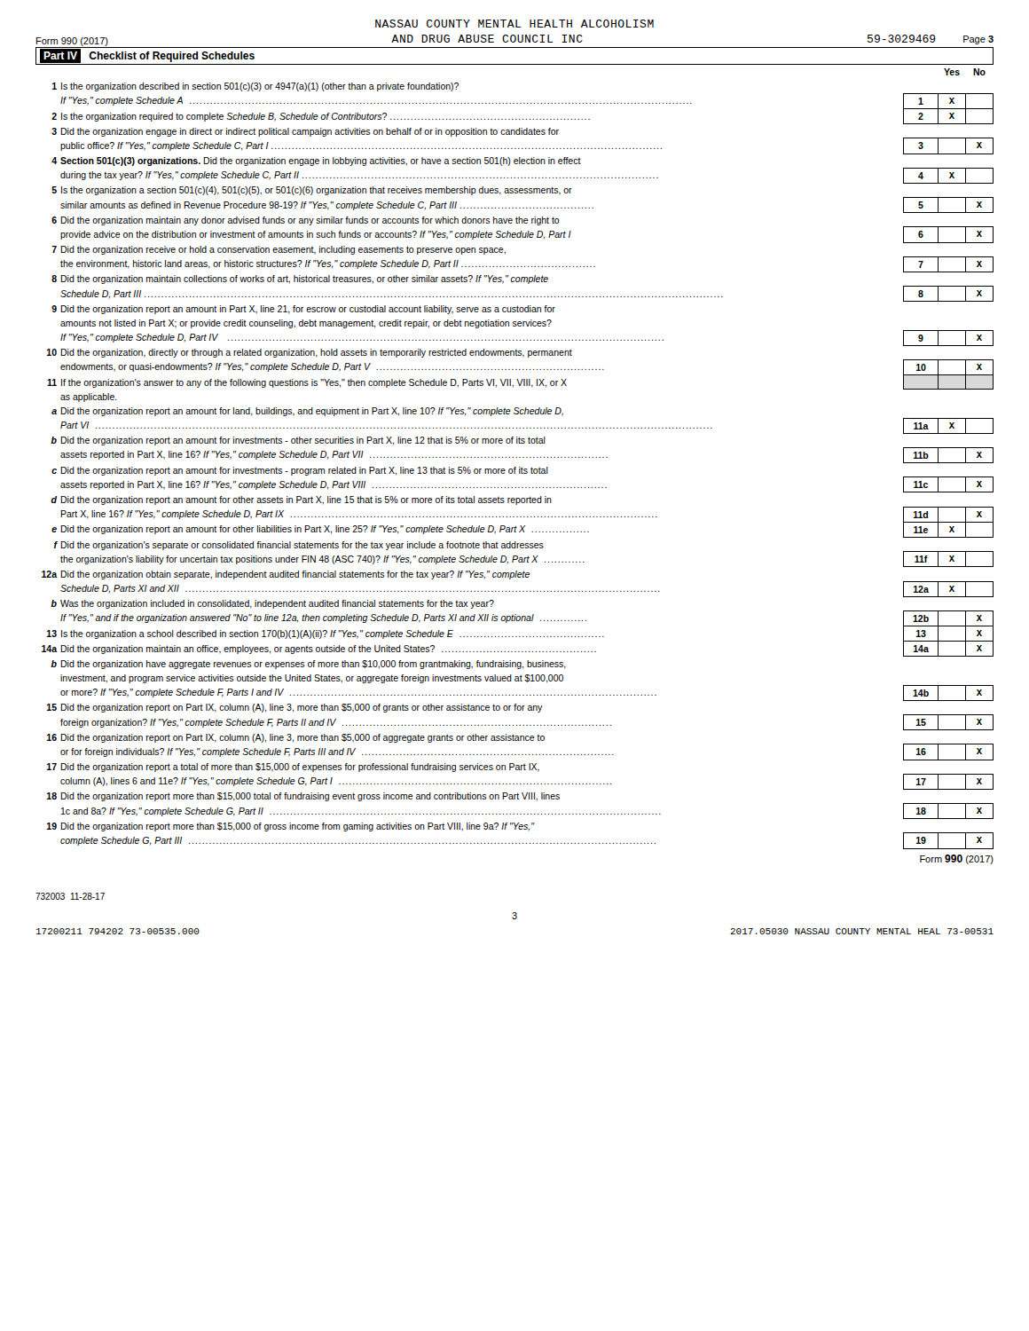NASSAU COUNTY MENTAL HEALTH ALCOHOLISM
Form 990 (2017)
AND DRUG ABUSE COUNCIL INC
59-3029469 Page 3
Part IV Checklist of Required Schedules
| | | | Yes | No |
| 1 | Is the organization described in section 501(c)(3) or 4947(a)(1) (other than a private foundation)? | | | |
| | If "Yes," complete Schedule A ................................................................................................................................................. | 1 | X | |
| 2 | Is the organization required to complete Schedule B, Schedule of Contributors ? .......................................................... | 2 | X | |
| 3 | Did the organization engage in direct or indirect political campaign activities on behalf of or in opposition to candidates for | | | |
| | public office? If "Yes," complete Schedule C, Part I ................................................................................................................. | 3 | | X |
| 4 | Section 501(c)(3) organizations. Did the organization engage in lobbying activities, or have a section 501(h) election in effect | | | |
| | during the tax year? If "Yes," complete Schedule C, Part II ....................................................................................................... | 4 | X | |
| 5 | Is the organization a section 501(c)(4), 501(c)(5), or 501(c)(6) organization that receives membership dues, assessments, or | | | |
| | similar amounts as defined in Revenue Procedure 98-19? If "Yes," complete Schedule C, Part III ....................................... | 5 | | X |
| 6 | Did the organization maintain any donor advised funds or any similar funds or accounts for which donors have the right to | | | |
| | provide advice on the distribution or investment of amounts in such funds or accounts? If "Yes," complete Schedule D, Part I | 6 | | X |
| 7 | Did the organization receive or hold a conservation easement, including easements to preserve open space, | | | |
| | the environment, historic land areas, or historic structures? If "Yes," complete Schedule D, Part II ....................................... | 7 | | X |
| 8 | Did the organization maintain collections of works of art, historical treasures, or other similar assets? If "Yes," complete | | | |
| | Schedule D, Part III ....................................................................................................................................................................... | 8 | | X |
| 9 | Did the organization report an amount in Part X, line 21, for escrow or custodial account liability, serve as a custodian for | | | |
| | amounts not listed in Part X; or provide credit counseling, debt management, credit repair, or debt negotiation services? | | | |
| | If "Yes," complete Schedule D, Part IV .............................................................................................................................. | 9 | | X |
| 10 | Did the organization, directly or through a related organization, hold assets in temporarily restricted endowments, permanent | | | |
| | endowments, or quasi-endowments? If "Yes," complete Schedule D, Part V .................................................................. | 10 | | X |
| 11 | If the organization's answer to any of the following questions is "Yes," then complete Schedule D, Parts VI, VII, VIII, IX, or X | | | |
| | as applicable. | | | |
| a | Did the organization report an amount for land, buildings, and equipment in Part X, line 10? If "Yes," complete Schedule D, | | | |
| | Part VI .................................................................................................................................................................................. | 11a | X | |
| b | Did the organization report an amount for investments - other securities in Part X, line 12 that is 5% or more of its total | | | |
| | assets reported in Part X, line 16? If "Yes," complete Schedule D, Part VII ..................................................................... | 11b | | X |
| c | Did the organization report an amount for investments - program related in Part X, line 13 that is 5% or more of its total | | | |
| | assets reported in Part X, line 16? If "Yes," complete Schedule D, Part VIII .................................................................... | 11c | | X |
| d | Did the organization report an amount for other assets in Part X, line 15 that is 5% or more of its total assets reported in | | | |
| | Part X, line 16? If "Yes," complete Schedule D, Part IX .......................................................................................................... | 11d | | X |
| e | Did the organization report an amount for other liabilities in Part X, line 25? If "Yes," complete Schedule D, Part X ................. | 11e | X | |
| f | Did the organization's separate or consolidated financial statements for the tax year include a footnote that addresses | | | |
| | the organization's liability for uncertain tax positions under FIN 48 (ASC 740)? If "Yes," complete Schedule D, Part X ............ | 11f | X | |
| 12a | Did the organization obtain separate, independent audited financial statements for the tax year? If "Yes," complete | | | |
| | Schedule D, Parts XI and XII ......................................................................................................................................... | 12a | X | |
| b | Was the organization included in consolidated, independent audited financial statements for the tax year? | | | |
| | If "Yes," and if the organization answered "No" to line 12a, then completing Schedule D, Parts XI and XII is optional .............. | 12b | | X |
| 13 | Is the organization a school described in section 170(b)(1)(A)(ii)? If "Yes," complete Schedule E .......................................... | 13 | | X |
| 14a | Did the organization maintain an office, employees, or agents outside of the United States? ............................................. | 14a | | X |
| b | Did the organization have aggregate revenues or expenses of more than $10,000 from grantmaking, fundraising, business, | | | |
| | investment, and program service activities outside the United States, or aggregate foreign investments valued at $100,000 | | | |
| | or more? If "Yes," complete Schedule F, Parts I and IV .......................................................................................................... | 14b | | X |
| 15 | Did the organization report on Part IX, column (A), line 3, more than $5,000 of grants or other assistance to or for any | | | |
| | foreign organization? If "Yes," complete Schedule F, Parts II and IV .............................................................................. | 15 | | X |
| 16 | Did the organization report on Part IX, column (A), line 3, more than $5,000 of aggregate grants or other assistance to | | | |
| | or for foreign individuals? If "Yes," complete Schedule F, Parts III and IV ......................................................................... | 16 | | X |
| 17 | Did the organization report a total of more than $15,000 of expenses for professional fundraising services on Part IX, | | | |
| | column (A), lines 6 and 11e? If "Yes," complete Schedule G, Part I ............................................................................... | 17 | | X |
| 18 | Did the organization report more than $15,000 total of fundraising event gross income and contributions on Part VIII, lines | | | |
| | 1c and 8a? If "Yes," complete Schedule G, Part II ................................................................................................................. | 18 | | X |
| 19 | Did the organization report more than $15,000 of gross income from gaming activities on Part VIII, line 9a? If "Yes," | | | |
| | complete Schedule G, Part III ....................................................................................................................................... | 19 | | X |
Form 990 (2017)
732003 11-28-17
3
17200211 794202 73-00535.000
2017.05030 NASSAU COUNTY MENTAL HEAL 73-00531